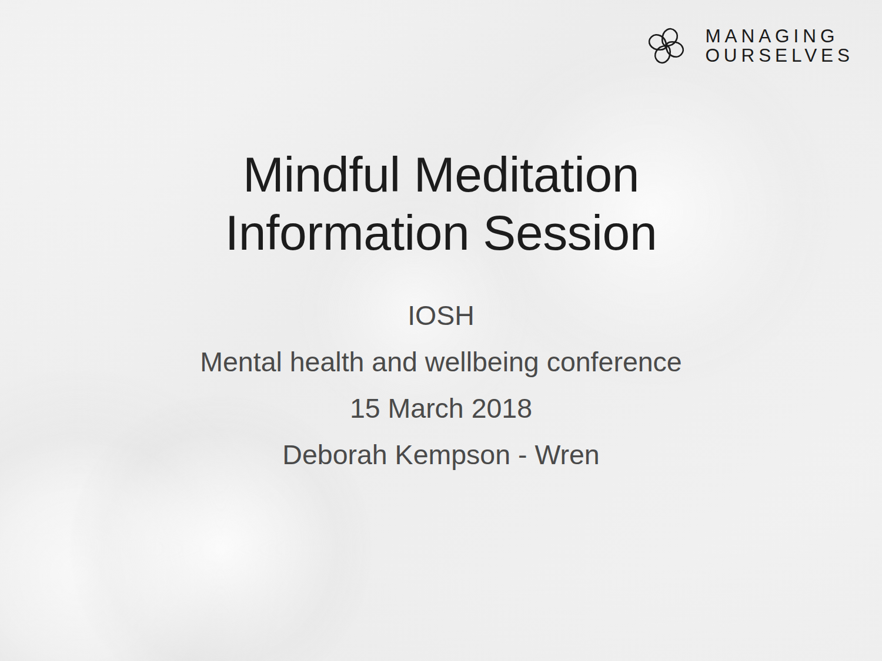Managing Ourselves
Mindful Meditation
Information Session
IOSH
Mental health and wellbeing conference
15 March 2018
Deborah Kempson - Wren